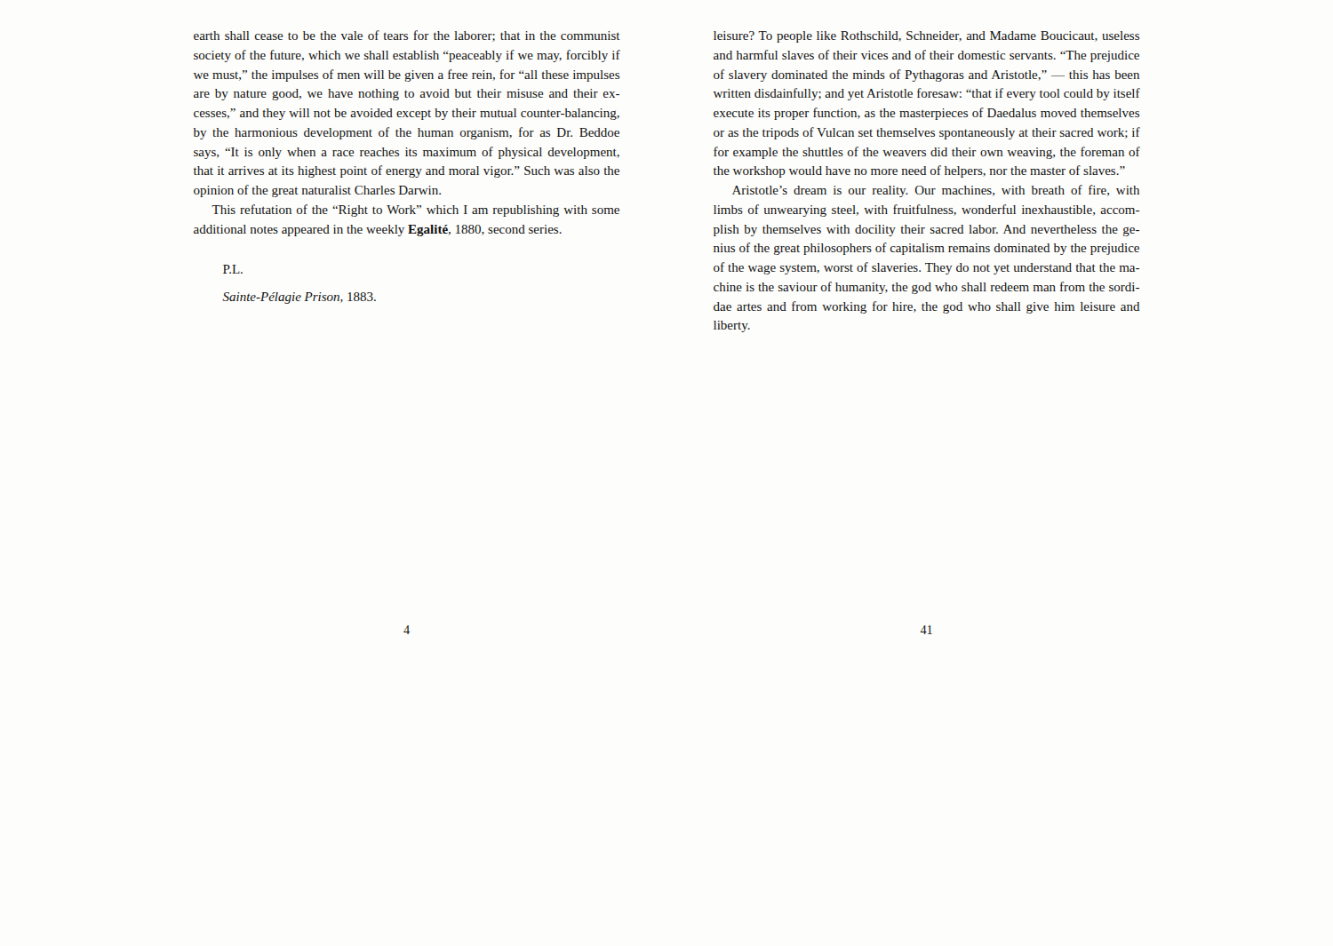earth shall cease to be the vale of tears for the laborer; that in the communist society of the future, which we shall establish “peaceably if we may, forcibly if we must,” the impulses of men will be given a free rein, for “all these impulses are by nature good, we have nothing to avoid but their misuse and their excesses,” and they will not be avoided except by their mutual counter-balancing, by the harmonious development of the human organism, for as Dr. Beddoe says, “It is only when a race reaches its maximum of physical development, that it arrives at its highest point of energy and moral vigor.” Such was also the opinion of the great naturalist Charles Darwin.
This refutation of the “Right to Work” which I am republishing with some additional notes appeared in the weekly Egalité, 1880, second series.
P.L.
Sainte-Pélagie Prison, 1883.
4
leisure? To people like Rothschild, Schneider, and Madame Boucicaut, useless and harmful slaves of their vices and of their domestic servants. “The prejudice of slavery dominated the minds of Pythagoras and Aristotle,” — this has been written disdainfully; and yet Aristotle foresaw: “that if every tool could by itself execute its proper function, as the masterpieces of Daedalus moved themselves or as the tripods of Vulcan set themselves spontaneously at their sacred work; if for example the shuttles of the weavers did their own weaving, the foreman of the workshop would have no more need of helpers, nor the master of slaves.”
Aristotle’s dream is our reality. Our machines, with breath of fire, with limbs of unwearying steel, with fruitfulness, wonderful inexhaustible, accomplish by themselves with docility their sacred labor. And nevertheless the genius of the great philosophers of capitalism remains dominated by the prejudice of the wage system, worst of slaveries. They do not yet understand that the machine is the saviour of humanity, the god who shall redeem man from the sordidae artes and from working for hire, the god who shall give him leisure and liberty.
41